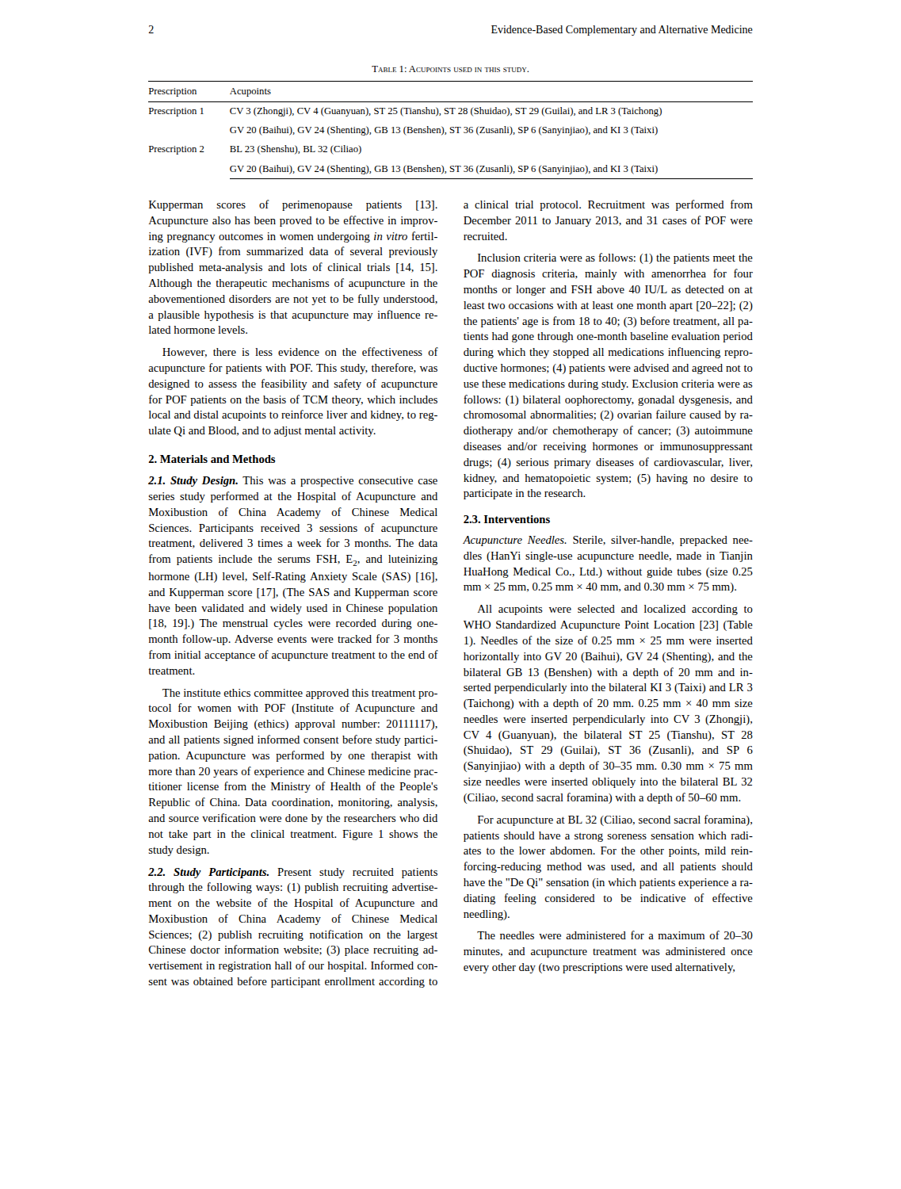2 Evidence-Based Complementary and Alternative Medicine
T able 1: Acupoints used in this study.
| Prescription | Acupoints |
| --- | --- |
| Prescription 1 | CV 3 (Zhongji), CV 4 (Guanyuan), ST 25 (Tianshu), ST 28 (Shuidao), ST 29 (Guilai), and LR 3 (Taichong) |
| GV 20 (Baihui), GV 24 (Shenting), GB 13 (Benshen), ST 36 (Zusanli), SP 6 (Sanyinjiao), and KI 3 (Taixi) |
| Prescription 2 | BL 23 (Shenshu), BL 32 (Ciliao) |
| GV 20 (Baihui), GV 24 (Shenting), GB 13 (Benshen), ST 36 (Zusanli), SP 6 (Sanyinjiao), and KI 3 (Taixi) |
Kupperman scores of perimenopause patients [13]. Acupuncture also has been proved to be effective in improving pregnancy outcomes in women undergoing in vitro fertilization (IVF) from summarized data of several previously published meta-analysis and lots of clinical trials [14, 15]. Although the therapeutic mechanisms of acupuncture in the abovementioned disorders are not yet to be fully understood, a plausible hypothesis is that acupuncture may influence related hormone levels.
However, there is less evidence on the effectiveness of acupuncture for patients with POF. This study, therefore, was designed to assess the feasibility and safety of acupuncture for POF patients on the basis of TCM theory, which includes local and distal acupoints to reinforce liver and kidney, to regulate Qi and Blood, and to adjust mental activity.
2. Materials and Methods
2.1. Study Design. This was a prospective consecutive case series study performed at the Hospital of Acupuncture and Moxibustion of China Academy of Chinese Medical Sciences. Participants received 3 sessions of acupuncture treatment, delivered 3 times a week for 3 months. The data from patients include the serums FSH, E2, and luteinizing hormone (LH) level, Self-Rating Anxiety Scale (SAS) [16], and Kupperman score [17], (The SAS and Kupperman score have been validated and widely used in Chinese population [18, 19].) The menstrual cycles were recorded during one-month follow-up. Adverse events were tracked for 3 months from initial acceptance of acupuncture treatment to the end of treatment.
The institute ethics committee approved this treatment protocol for women with POF (Institute of Acupuncture and Moxibustion Beijing (ethics) approval number: 20111117), and all patients signed informed consent before study participation. Acupuncture was performed by one therapist with more than 20 years of experience and Chinese medicine practitioner license from the Ministry of Health of the People's Republic of China. Data coordination, monitoring, analysis, and source verification were done by the researchers who did not take part in the clinical treatment. Figure 1 shows the study design.
2.2. Study Participants. Present study recruited patients through the following ways: (1) publish recruiting advertisement on the website of the Hospital of Acupuncture and Moxibustion of China Academy of Chinese Medical Sciences; (2) publish recruiting notification on the largest Chinese doctor information website; (3) place recruiting advertisement in registration hall of our hospital. Informed consent was obtained before participant enrollment according to a clinical trial protocol. Recruitment was performed from December 2011 to January 2013, and 31 cases of POF were recruited.
Inclusion criteria were as follows: (1) the patients meet the POF diagnosis criteria, mainly with amenorrhea for four months or longer and FSH above 40 IU/L as detected on at least two occasions with at least one month apart [20–22]; (2) the patients' age is from 18 to 40; (3) before treatment, all patients had gone through one-month baseline evaluation period during which they stopped all medications influencing reproductive hormones; (4) patients were advised and agreed not to use these medications during study. Exclusion criteria were as follows: (1) bilateral oophorectomy, gonadal dysgenesis, and chromosomal abnormalities; (2) ovarian failure caused by radiotherapy and/or chemotherapy of cancer; (3) autoimmune diseases and/or receiving hormones or immunosuppressant drugs; (4) serious primary diseases of cardiovascular, liver, kidney, and hematopoietic system; (5) having no desire to participate in the research.
2.3. Interventions
Acupuncture Needles. Sterile, silver-handle, prepacked needles (HanYi single-use acupuncture needle, made in Tianjin HuaHong Medical Co., Ltd.) without guide tubes (size 0.25 mm × 25 mm, 0.25 mm × 40 mm, and 0.30 mm × 75 mm).
All acupoints were selected and localized according to WHO Standardized Acupuncture Point Location [23] (Table 1). Needles of the size of 0.25 mm × 25 mm were inserted horizontally into GV 20 (Baihui), GV 24 (Shenting), and the bilateral GB 13 (Benshen) with a depth of 20 mm and inserted perpendicularly into the bilateral KI 3 (Taixi) and LR 3 (Taichong) with a depth of 20 mm. 0.25 mm × 40 mm size needles were inserted perpendicularly into CV 3 (Zhongji), CV 4 (Guanyuan), the bilateral ST 25 (Tianshu), ST 28 (Shuidao), ST 29 (Guilai), ST 36 (Zusanli), and SP 6 (Sanyinjiao) with a depth of 30–35 mm. 0.30 mm × 75 mm size needles were inserted obliquely into the bilateral BL 32 (Ciliao, second sacral foramina) with a depth of 50–60 mm.
For acupuncture at BL 32 (Ciliao, second sacral foramina), patients should have a strong soreness sensation which radiates to the lower abdomen. For the other points, mild reinforcing-reducing method was used, and all patients should have the "De Qi" sensation (in which patients experience a radiating feeling considered to be indicative of effective needling).
The needles were administered for a maximum of 20–30 minutes, and acupuncture treatment was administered once every other day (two prescriptions were used alternatively,